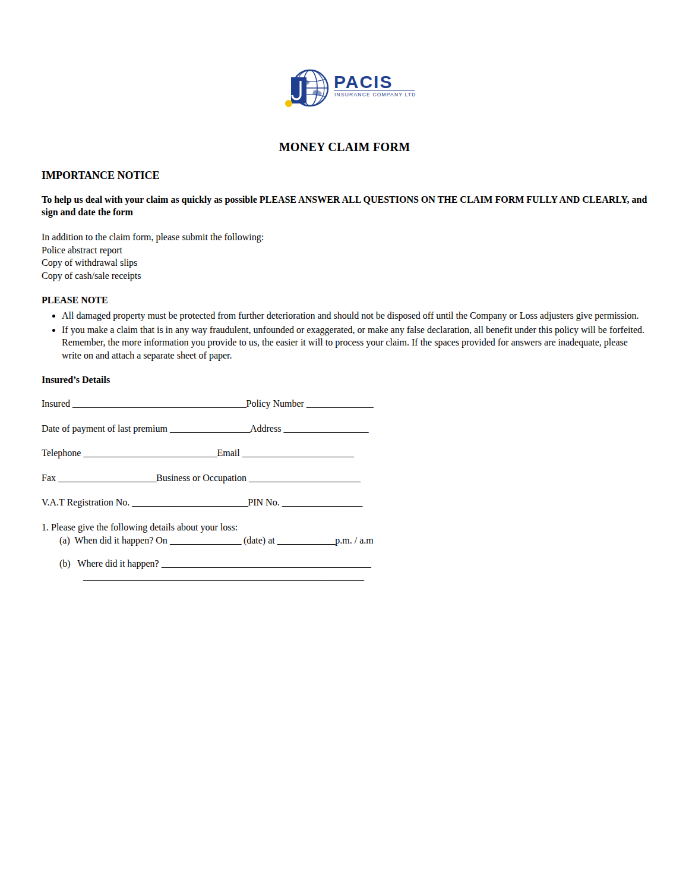PACIS INSURANCE COMPANY LTD
MONEY CLAIM FORM
IMPORTANCE NOTICE
To help us deal with your claim as quickly as possible PLEASE ANSWER ALL QUESTIONS ON THE CLAIM FORM FULLY AND CLEARLY, and sign and date the form
In addition to the claim form, please submit the following:
Police abstract report
Copy of withdrawal slips
Copy of cash/sale receipts
PLEASE NOTE
All damaged property must be protected from further deterioration and should not be disposed off until the Company or Loss adjusters give permission.
If you make a claim that is in any way fraudulent, unfounded or exaggerated, or make any false declaration, all benefit under this policy will be forfeited.
Remember, the more information you provide to us, the easier it will to process your claim. If the spaces provided for answers are inadequate, please write on and attach a separate sheet of paper.
Insured’s Details
Insured _______________________________________Policy Number _______________
Date of payment of last premium __________________Address ___________________
Telephone ______________________________Email _________________________
Fax ______________________Business or Occupation _________________________
V.A.T Registration No. __________________________PIN No. __________________
1. Please give the following details about your loss:
(a) When did it happen? On ________________ (date) at _____________p.m. / a.m
(b) Where did it happen? _______________________________________________ _______________________________________________________________